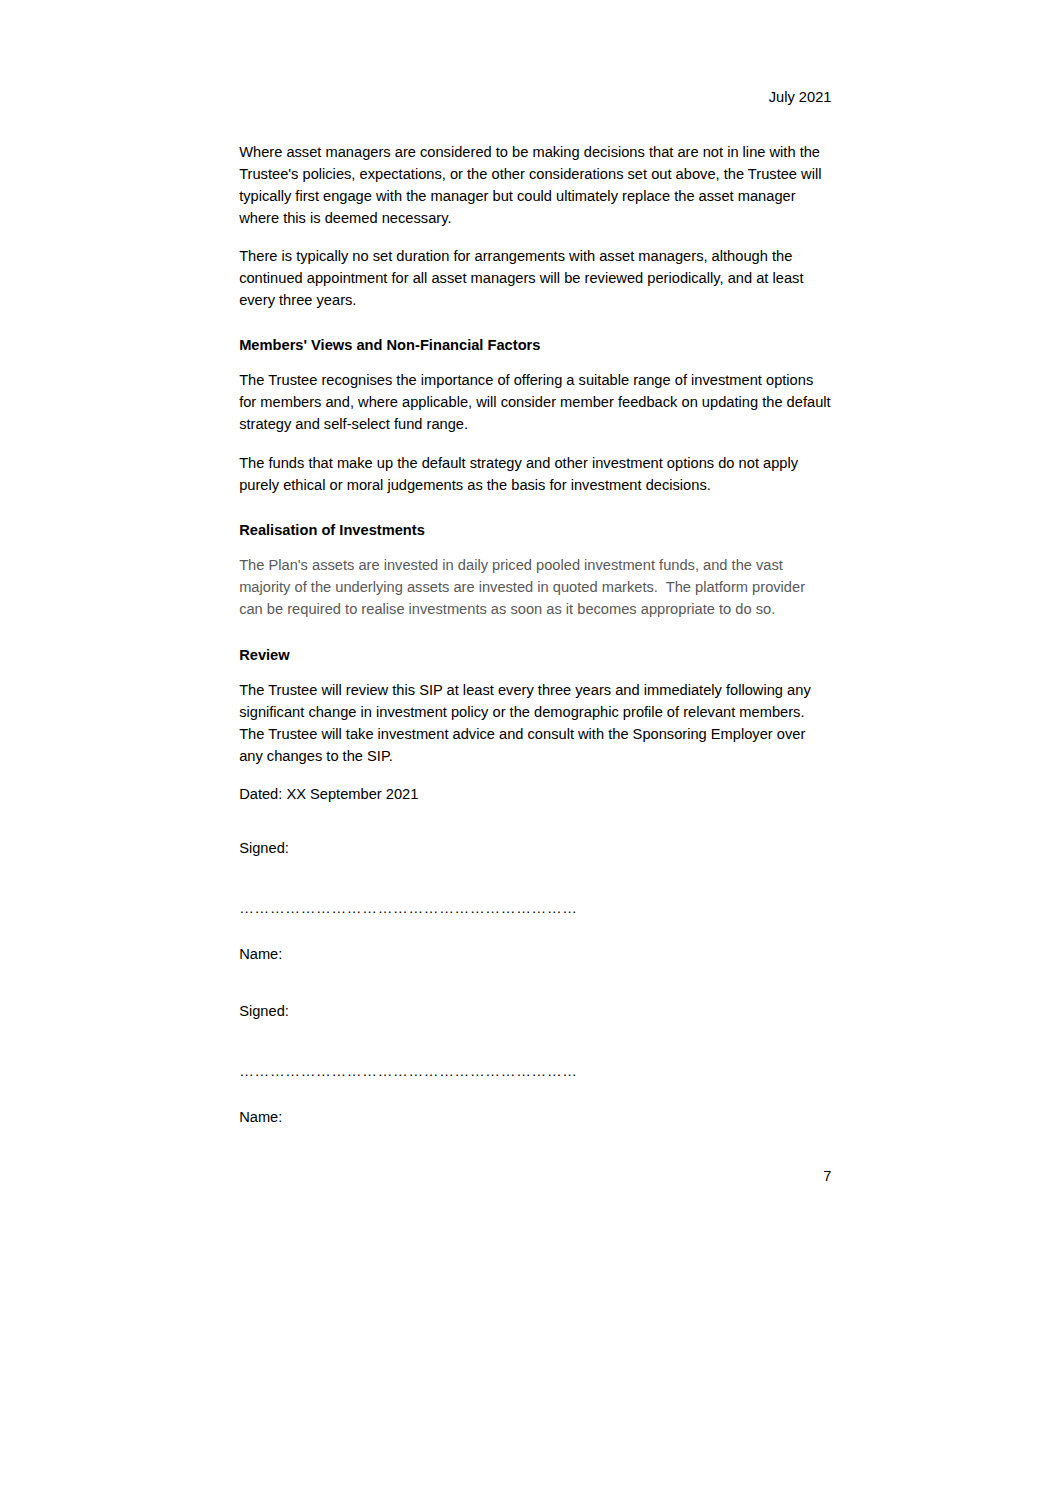July 2021
Where asset managers are considered to be making decisions that are not in line with the Trustee's policies, expectations, or the other considerations set out above, the Trustee will typically first engage with the manager but could ultimately replace the asset manager where this is deemed necessary.
There is typically no set duration for arrangements with asset managers, although the continued appointment for all asset managers will be reviewed periodically, and at least every three years.
Members' Views and Non-Financial Factors
The Trustee recognises the importance of offering a suitable range of investment options for members and, where applicable, will consider member feedback on updating the default strategy and self-select fund range.
The funds that make up the default strategy and other investment options do not apply purely ethical or moral judgements as the basis for investment decisions.
Realisation of Investments
The Plan's assets are invested in daily priced pooled investment funds, and the vast majority of the underlying assets are invested in quoted markets. The platform provider can be required to realise investments as soon as it becomes appropriate to do so.
Review
The Trustee will review this SIP at least every three years and immediately following any significant change in investment policy or the demographic profile of relevant members. The Trustee will take investment advice and consult with the Sponsoring Employer over any changes to the SIP.
Dated: XX September 2021
Signed:
…………………………………………………………
Name:
Signed:
…………………………………………………………
Name:
7